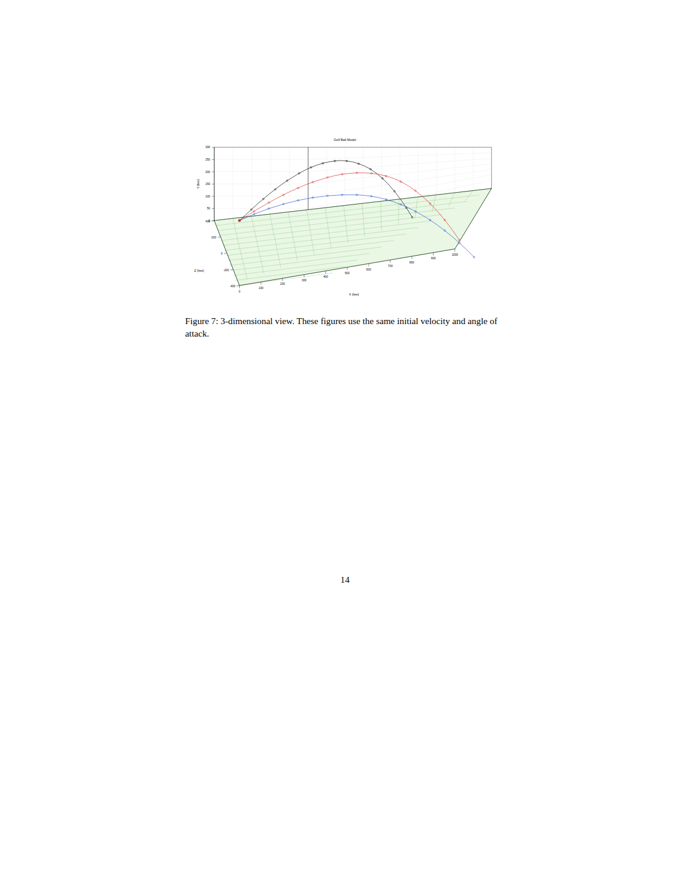Golf Ball Model Three-dimensional plot showing three golf ball trajectories (black, red, blue) above a green mesh ground plane. Axes: X (feet) from 0 to 1000, Z (feet) from -400 to 400, Y (feet) from 0 to 300. Golf Ball Model 300 250 200 150 100 50 0 Y (feet) 400 200 0 -200 -400 Z (feet) 0 100 200 300 400 500 600 700 800 900 1000 X (feet)
Figure 7: 3-dimensional view. These figures use the same initial velocity and angle of attack.
14